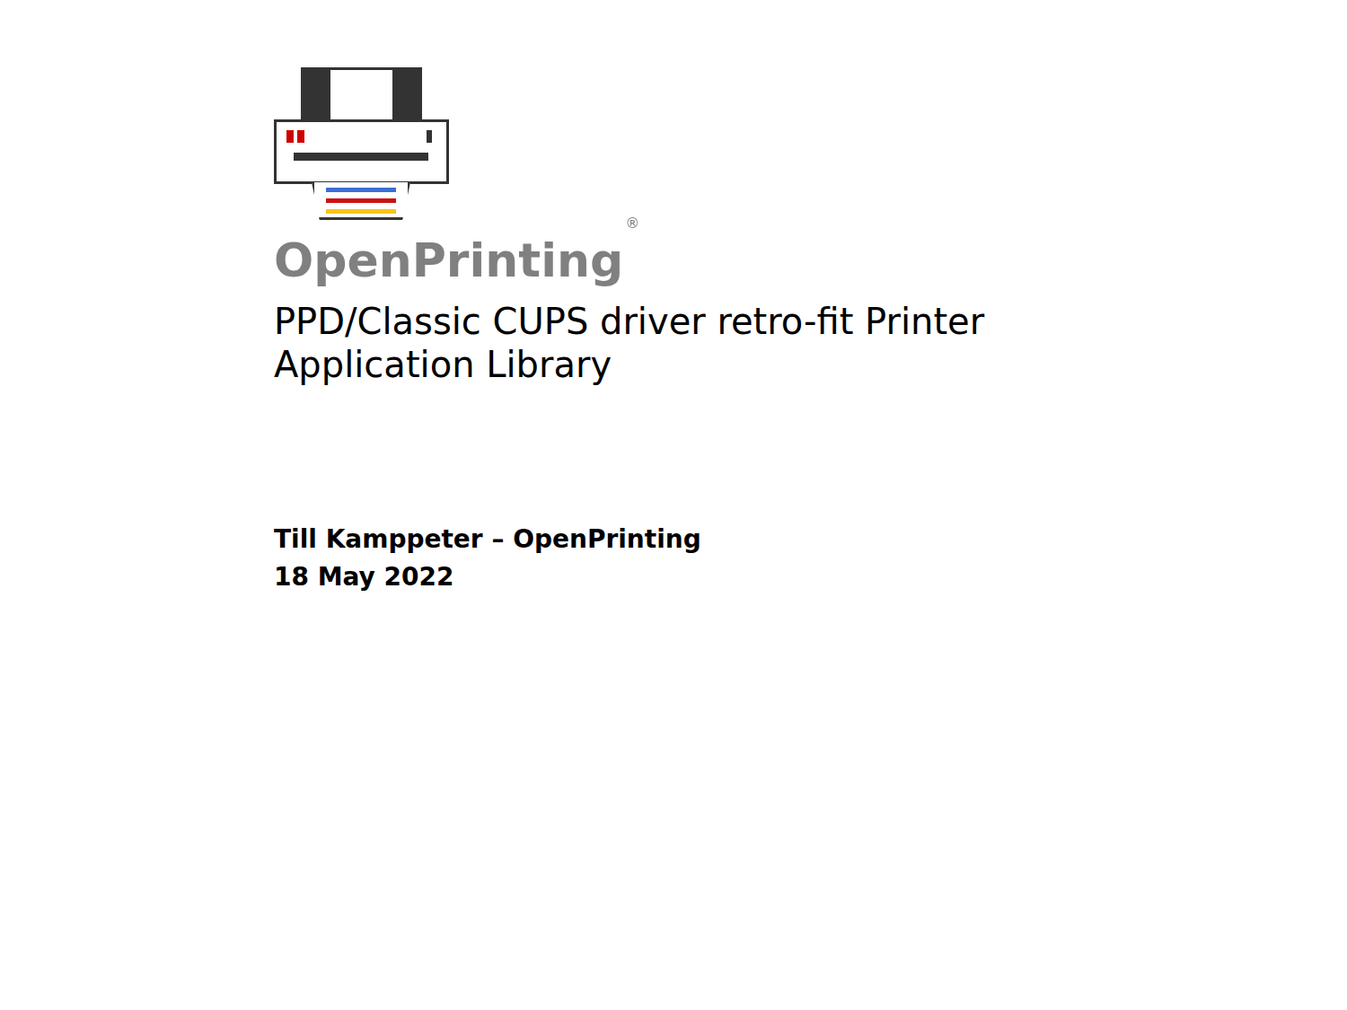OpenPrinting®
PPD/Classic CUPS driver retro-fit Printer Application Library
Till Kamppeter – OpenPrinting
18 May 2022